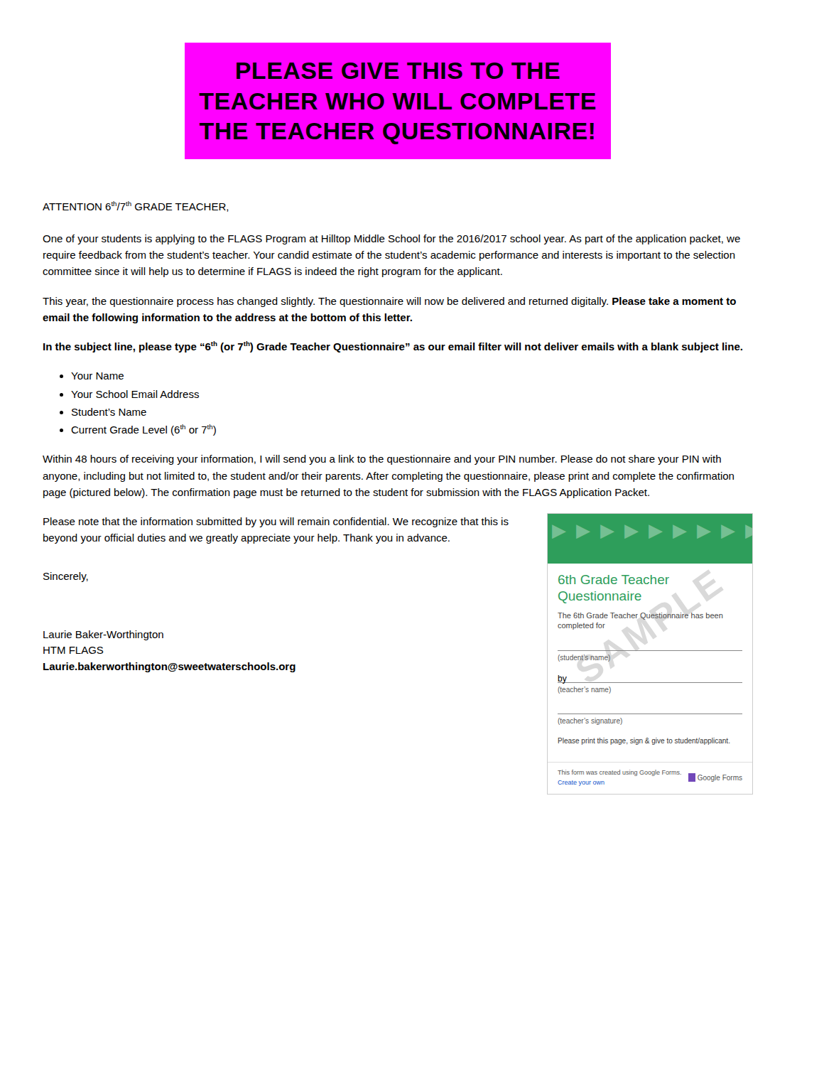PLEASE GIVE THIS TO THE TEACHER WHO WILL COMPLETE THE TEACHER QUESTIONNAIRE!
ATTENTION 6th/7th GRADE TEACHER,
One of your students is applying to the FLAGS Program at Hilltop Middle School for the 2016/2017 school year. As part of the application packet, we require feedback from the student’s teacher. Your candid estimate of the student’s academic performance and interests is important to the selection committee since it will help us to determine if FLAGS is indeed the right program for the applicant.
This year, the questionnaire process has changed slightly. The questionnaire will now be delivered and returned digitally. Please take a moment to email the following information to the address at the bottom of this letter.
In the subject line, please type “6th (or 7th) Grade Teacher Questionnaire” as our email filter will not deliver emails with a blank subject line.
Your Name
Your School Email Address
Student’s Name
Current Grade Level (6th or 7th)
Within 48 hours of receiving your information, I will send you a link to the questionnaire and your PIN number. Please do not share your PIN with anyone, including but not limited to, the student and/or their parents. After completing the questionnaire, please print and complete the confirmation page (pictured below). The confirmation page must be returned to the student for submission with the FLAGS Application Packet.
▶▶▶▶▶▶▶▶▶▶▶▶▶▶▶▶▶▶▶▶
6th Grade Teacher
Questionnaire
The 6th Grade Teacher Questionnaire has been completed for
(student’s name)
by
(teacher’s name)
(teacher’s signature)
Please print this page, sign & give to student/applicant.
This form was created using Google Forms.
Create your own
Google Forms
SAMPLE
Please note that the information submitted by you will remain confidential. We recognize that this is beyond your official duties and we greatly appreciate your help. Thank you in advance.
Sincerely,
Laurie Baker-Worthington
HTM FLAGS
Laurie.bakerworthington@sweetwaterschools.org